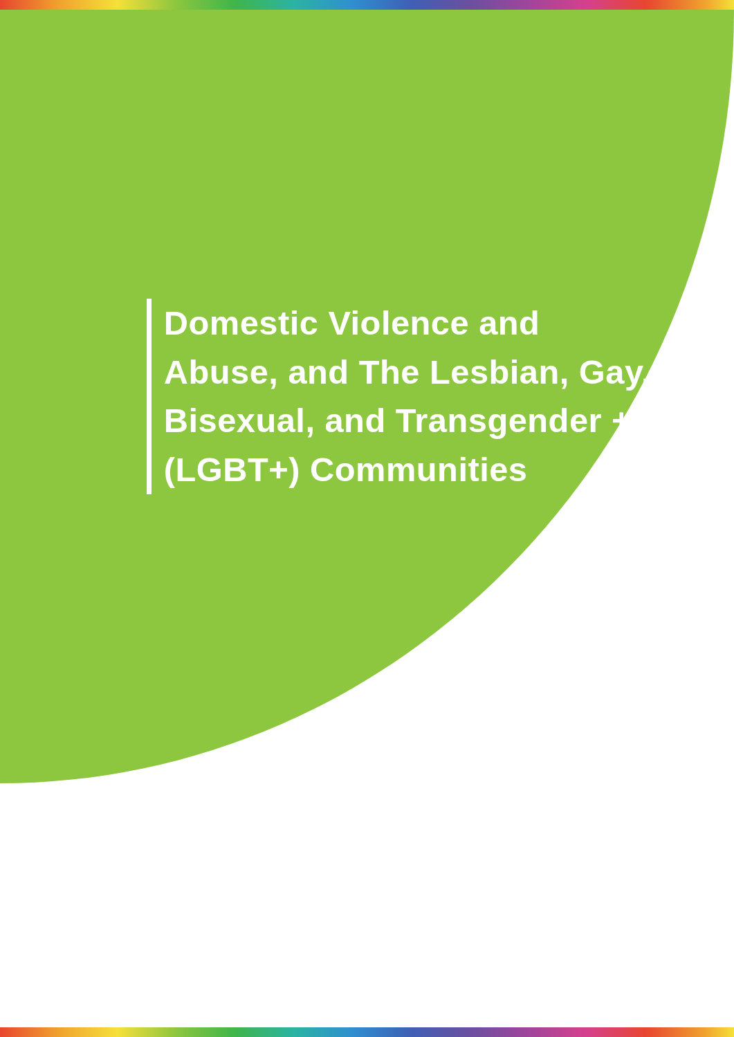Domestic Violence and Abuse, and The Lesbian, Gay, Bisexual, and Transgender + (LGBT+) Communities